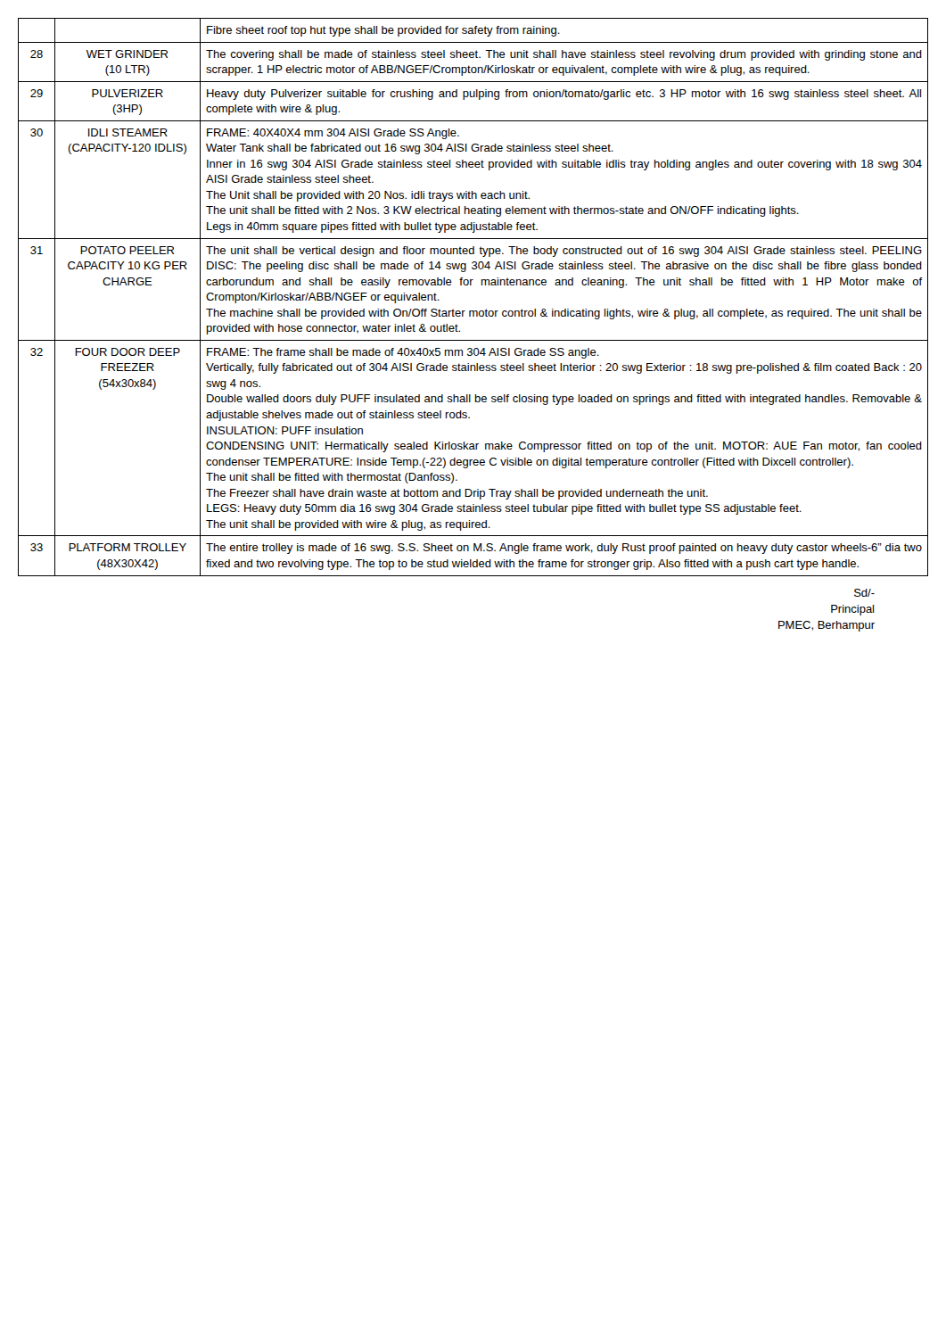| | | Fibre sheet roof top hut type shall be provided for safety from raining. |
| 28 | WET GRINDER (10 LTR) | The covering shall be made of stainless steel sheet. The unit shall have stainless steel revolving drum provided with grinding stone and scrapper. 1 HP electric motor of ABB/NGEF/Crompton/Kirloskatr or equivalent, complete with wire & plug, as required. |
| 29 | PULVERIZER (3HP) | Heavy duty Pulverizer suitable for crushing and pulping from onion/tomato/garlic etc. 3 HP motor with 16 swg stainless steel sheet. All complete with wire & plug. |
| 30 | IDLI STEAMER (CAPACITY-120 IDLIS) | FRAME: 40X40X4 mm 304 AISI Grade SS Angle. Water Tank shall be fabricated out 16 swg 304 AISI Grade stainless steel sheet. Inner in 16 swg 304 AISI Grade stainless steel sheet provided with suitable idlis tray holding angles and outer covering with 18 swg 304 AISI Grade stainless steel sheet. The Unit shall be provided with 20 Nos. idli trays with each unit. The unit shall be fitted with 2 Nos. 3 KW electrical heating element with thermos-state and ON/OFF indicating lights. Legs in 40mm square pipes fitted with bullet type adjustable feet. |
| 31 | POTATO PEELER CAPACITY 10 KG PER CHARGE | The unit shall be vertical design and floor mounted type. The body constructed out of 16 swg 304 AISI Grade stainless steel. PEELING DISC: The peeling disc shall be made of 14 swg 304 AISI Grade stainless steel. The abrasive on the disc shall be fibre glass bonded carborundum and shall be easily removable for maintenance and cleaning. The unit shall be fitted with 1 HP Motor make of Crompton/Kirloskar/ABB/NGEF or equivalent. The machine shall be provided with On/Off Starter motor control & indicating lights, wire & plug, all complete, as required. The unit shall be provided with hose connector, water inlet & outlet. |
| 32 | FOUR DOOR DEEP FREEZER (54x30x84) | FRAME: The frame shall be made of 40x40x5 mm 304 AISI Grade SS angle. Vertically, fully fabricated out of 304 AISI Grade stainless steel sheet Interior : 20 swg Exterior : 18 swg pre-polished & film coated Back : 20 swg 4 nos. Double walled doors duly PUFF insulated and shall be self closing type loaded on springs and fitted with integrated handles. Removable & adjustable shelves made out of stainless steel rods. INSULATION: PUFF insulation CONDENSING UNIT: Hermatically sealed Kirloskar make Compressor fitted on top of the unit. MOTOR: AUE Fan motor, fan cooled condenser TEMPERATURE: Inside Temp.(-22) degree C visible on digital temperature controller (Fitted with Dixcell controller). The unit shall be fitted with thermostat (Danfoss). The Freezer shall have drain waste at bottom and Drip Tray shall be provided underneath the unit. LEGS: Heavy duty 50mm dia 16 swg 304 Grade stainless steel tubular pipe fitted with bullet type SS adjustable feet. The unit shall be provided with wire & plug, as required. |
| 33 | PLATFORM TROLLEY (48X30X42) | The entire trolley is made of 16 swg. S.S. Sheet on M.S. Angle frame work, duly Rust proof painted on heavy duty castor wheels-6” dia two fixed and two revolving type. The top to be stud wielded with the frame for stronger grip. Also fitted with a push cart type handle. |
Sd/-
Principal
PMEC, Berhampur